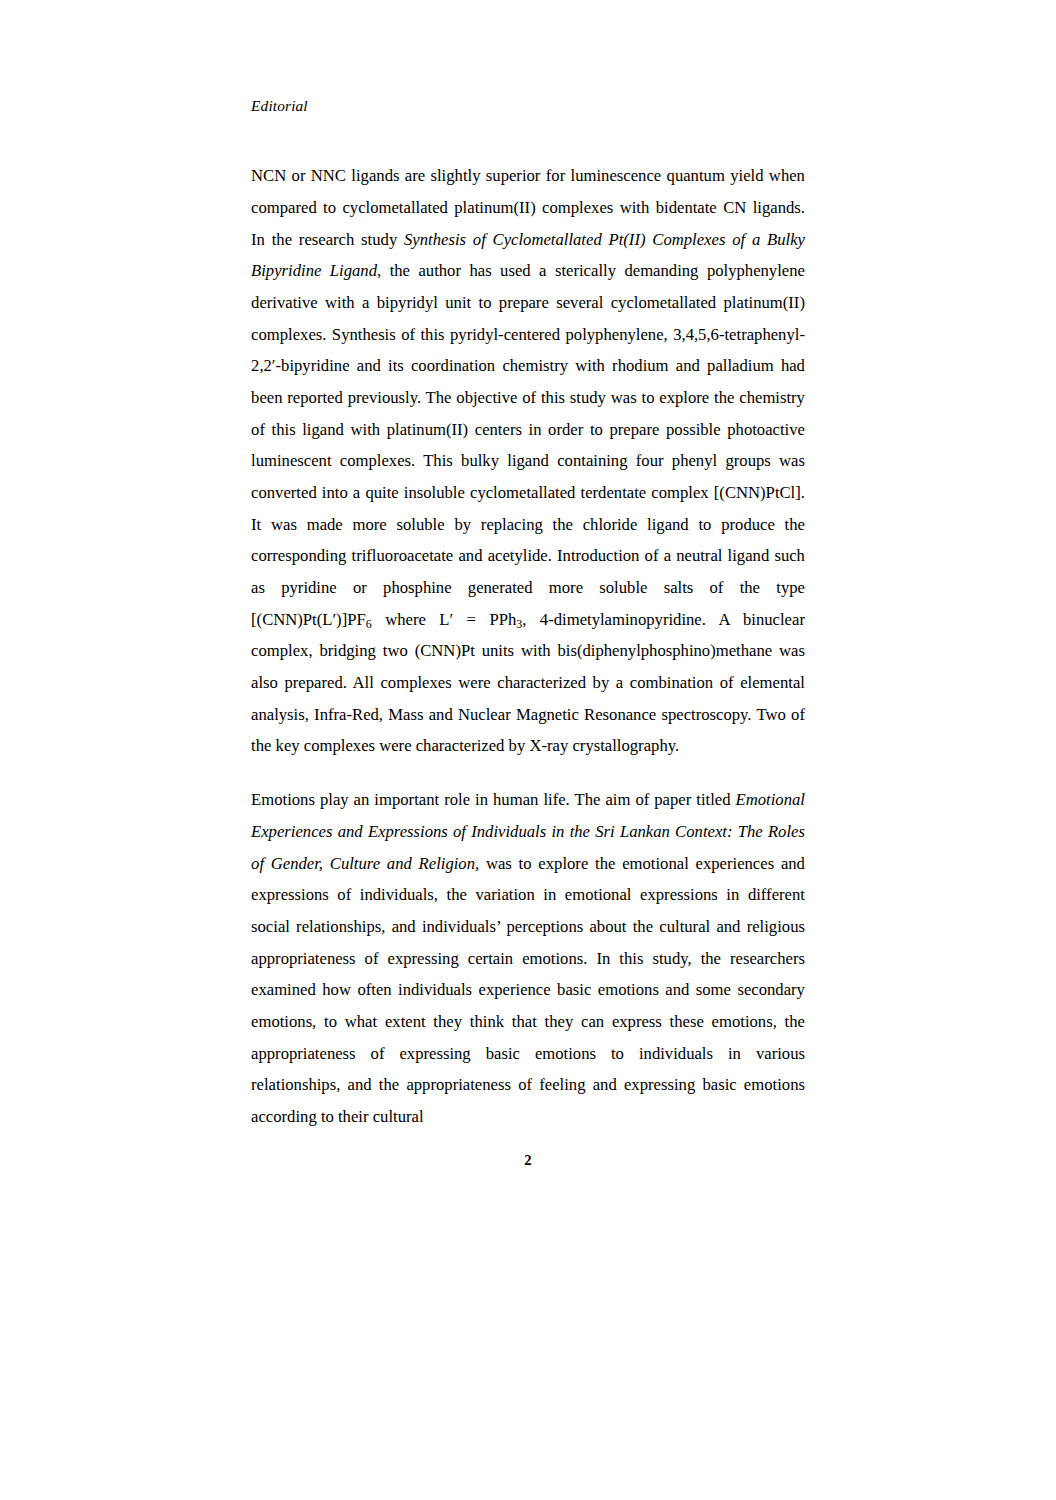Editorial
NCN or NNC ligands are slightly superior for luminescence quantum yield when compared to cyclometallated platinum(II) complexes with bidentate CN ligands. In the research study Synthesis of Cyclometallated Pt(II) Complexes of a Bulky Bipyridine Ligand, the author has used a sterically demanding polyphenylene derivative with a bipyridyl unit to prepare several cyclometallated platinum(II) complexes. Synthesis of this pyridyl-centered polyphenylene, 3,4,5,6-tetraphenyl-2,2′-bipyridine and its coordination chemistry with rhodium and palladium had been reported previously. The objective of this study was to explore the chemistry of this ligand with platinum(II) centers in order to prepare possible photoactive luminescent complexes. This bulky ligand containing four phenyl groups was converted into a quite insoluble cyclometallated terdentate complex [(CNN)PtCl]. It was made more soluble by replacing the chloride ligand to produce the corresponding trifluoroacetate and acetylide. Introduction of a neutral ligand such as pyridine or phosphine generated more soluble salts of the type [(CNN)Pt(L′)]PF6 where L′ = PPh3, 4-dimetylaminopyridine. A binuclear complex, bridging two (CNN)Pt units with bis(diphenylphosphino)methane was also prepared. All complexes were characterized by a combination of elemental analysis, Infra-Red, Mass and Nuclear Magnetic Resonance spectroscopy. Two of the key complexes were characterized by X-ray crystallography.
Emotions play an important role in human life. The aim of paper titled Emotional Experiences and Expressions of Individuals in the Sri Lankan Context: The Roles of Gender, Culture and Religion, was to explore the emotional experiences and expressions of individuals, the variation in emotional expressions in different social relationships, and individuals’ perceptions about the cultural and religious appropriateness of expressing certain emotions. In this study, the researchers examined how often individuals experience basic emotions and some secondary emotions, to what extent they think that they can express these emotions, the appropriateness of expressing basic emotions to individuals in various relationships, and the appropriateness of feeling and expressing basic emotions according to their cultural
2